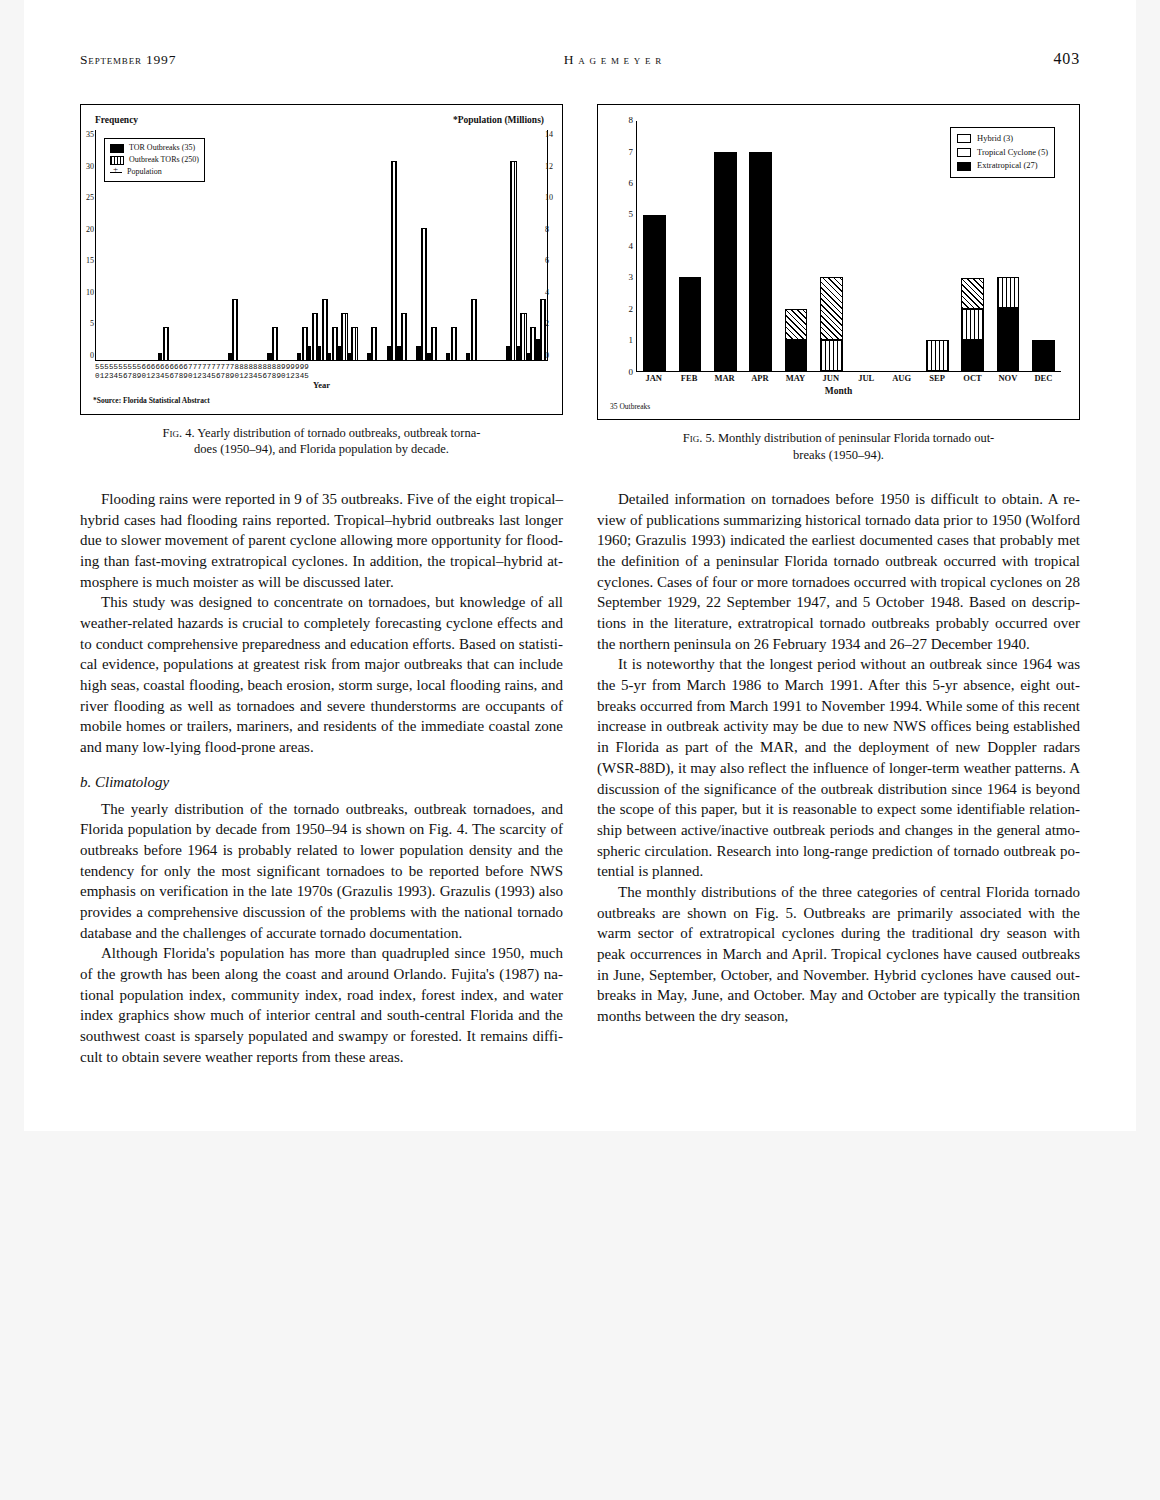September 1997
Hagemeyer
403
Frequency *Population (Millions)
35302520 151050
1412108 6420
TOR Outbreaks (35)
Outbreak TORs (250)
Population
5555555555666666666677777777778888888888999999
0123456789012345678901234567890123456789012345
Year
*Source: Florida Statistical Abstract
Fig. 4. Yearly distribution of tornado outbreaks, outbreak torna‑
does (1950–94), and Florida population by decade.
8765 43210
Hybrid (3)
Tropical Cyclone (5)
Extratropical (27)
JAN FEB MAR APR MAY JUN JUL AUG SEP OCT NOV DEC
Month
35 Outbreaks
Fig. 5. Monthly distribution of peninsular Florida tornado out‑
breaks (1950–94).
Flooding rains were reported in 9 of 35 outbreaks. Five of the eight tropical–hybrid cases had flooding rains reported. Tropical–hybrid outbreaks last longer due to slower movement of parent cyclone allowing more opportunity for flooding than fast-moving extratropical cyclones. In addition, the tropical–hybrid atmosphere is much moister as will be discussed later.
This study was designed to concentrate on tornadoes, but knowledge of all weather-related hazards is crucial to completely forecasting cyclone effects and to conduct comprehensive preparedness and education efforts. Based on statistical evidence, populations at greatest risk from major outbreaks that can include high seas, coastal flooding, beach erosion, storm surge, local flooding rains, and river flooding as well as tornadoes and severe thunderstorms are occupants of mobile homes or trailers, mariners, and residents of the immediate coastal zone and many low-lying flood-prone areas.
b. Climatology
The yearly distribution of the tornado outbreaks, outbreak tornadoes, and Florida population by decade from 1950–94 is shown on Fig. 4. The scarcity of outbreaks before 1964 is probably related to lower population density and the tendency for only the most significant tornadoes to be reported before NWS emphasis on verification in the late 1970s (Grazulis 1993). Grazulis (1993) also provides a comprehensive discussion of the problems with the national tornado database and the challenges of accurate tornado documentation.
Although Florida's population has more than quadrupled since 1950, much of the growth has been along the coast and around Orlando. Fujita's (1987) national population index, community index, road index, forest index, and water index graphics show much of interior central and south-central Florida and the southwest coast is sparsely populated and swampy or forested. It remains difficult to obtain severe weather reports from these areas.
Detailed information on tornadoes before 1950 is difficult to obtain. A review of publications summarizing historical tornado data prior to 1950 (Wolford 1960; Grazulis 1993) indicated the earliest documented cases that probably met the definition of a peninsular Florida tornado outbreak occurred with tropical cyclones. Cases of four or more tornadoes occurred with tropical cyclones on 28 September 1929, 22 September 1947, and 5 October 1948. Based on descriptions in the literature, extratropical tornado outbreaks probably occurred over the northern peninsula on 26 February 1934 and 26–27 December 1940.
It is noteworthy that the longest period without an outbreak since 1964 was the 5-yr from March 1986 to March 1991. After this 5-yr absence, eight outbreaks occurred from March 1991 to November 1994. While some of this recent increase in outbreak activity may be due to new NWS offices being established in Florida as part of the MAR, and the deployment of new Doppler radars (WSR-88D), it may also reflect the influence of longer-term weather patterns. A discussion of the significance of the outbreak distribution since 1964 is beyond the scope of this paper, but it is reasonable to expect some identifiable relationship between active/inactive outbreak periods and changes in the general atmospheric circulation. Research into long-range prediction of tornado outbreak potential is planned.
The monthly distributions of the three categories of central Florida tornado outbreaks are shown on Fig. 5. Outbreaks are primarily associated with the warm sector of extratropical cyclones during the traditional dry season with peak occurrences in March and April. Tropical cyclones have caused outbreaks in June, September, October, and November. Hybrid cyclones have caused outbreaks in May, June, and October. May and October are typically the transition months between the dry season,